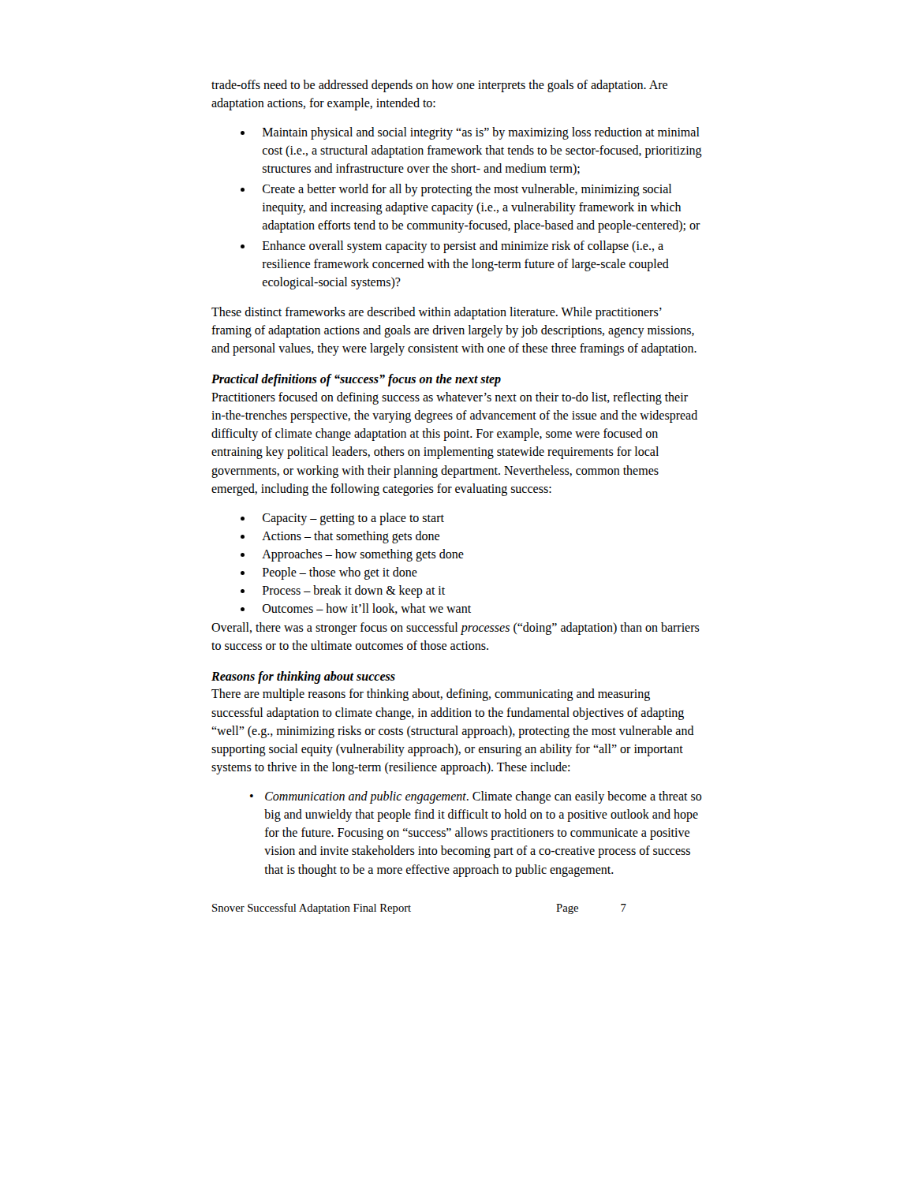trade-offs need to be addressed depends on how one interprets the goals of adaptation. Are adaptation actions, for example, intended to:
Maintain physical and social integrity “as is” by maximizing loss reduction at minimal cost (i.e., a structural adaptation framework that tends to be sector-focused, prioritizing structures and infrastructure over the short- and medium term);
Create a better world for all by protecting the most vulnerable, minimizing social inequity, and increasing adaptive capacity (i.e., a vulnerability framework in which adaptation efforts tend to be community-focused, place-based and people-centered); or
Enhance overall system capacity to persist and minimize risk of collapse (i.e., a resilience framework concerned with the long-term future of large-scale coupled ecological-social systems)?
These distinct frameworks are described within adaptation literature. While practitioners’ framing of adaptation actions and goals are driven largely by job descriptions, agency missions, and personal values, they were largely consistent with one of these three framings of adaptation.
Practical definitions of “success” focus on the next step
Practitioners focused on defining success as whatever’s next on their to-do list, reflecting their in-the-trenches perspective, the varying degrees of advancement of the issue and the widespread difficulty of climate change adaptation at this point. For example, some were focused on entraining key political leaders, others on implementing statewide requirements for local governments, or working with their planning department. Nevertheless, common themes emerged, including the following categories for evaluating success:
Capacity – getting to a place to start
Actions – that something gets done
Approaches – how something gets done
People – those who get it done
Process – break it down & keep at it
Outcomes – how it’ll look, what we want
Overall, there was a stronger focus on successful processes (“doing” adaptation) than on barriers to success or to the ultimate outcomes of those actions.
Reasons for thinking about success
There are multiple reasons for thinking about, defining, communicating and measuring successful adaptation to climate change, in addition to the fundamental objectives of adapting “well” (e.g., minimizing risks or costs (structural approach), protecting the most vulnerable and supporting social equity (vulnerability approach), or ensuring an ability for “all” or important systems to thrive in the long-term (resilience approach). These include:
Communication and public engagement. Climate change can easily become a threat so big and unwieldy that people find it difficult to hold on to a positive outlook and hope for the future. Focusing on “success” allows practitioners to communicate a positive vision and invite stakeholders into becoming part of a co-creative process of success that is thought to be a more effective approach to public engagement.
Snover Successful Adaptation Final Report Page 7